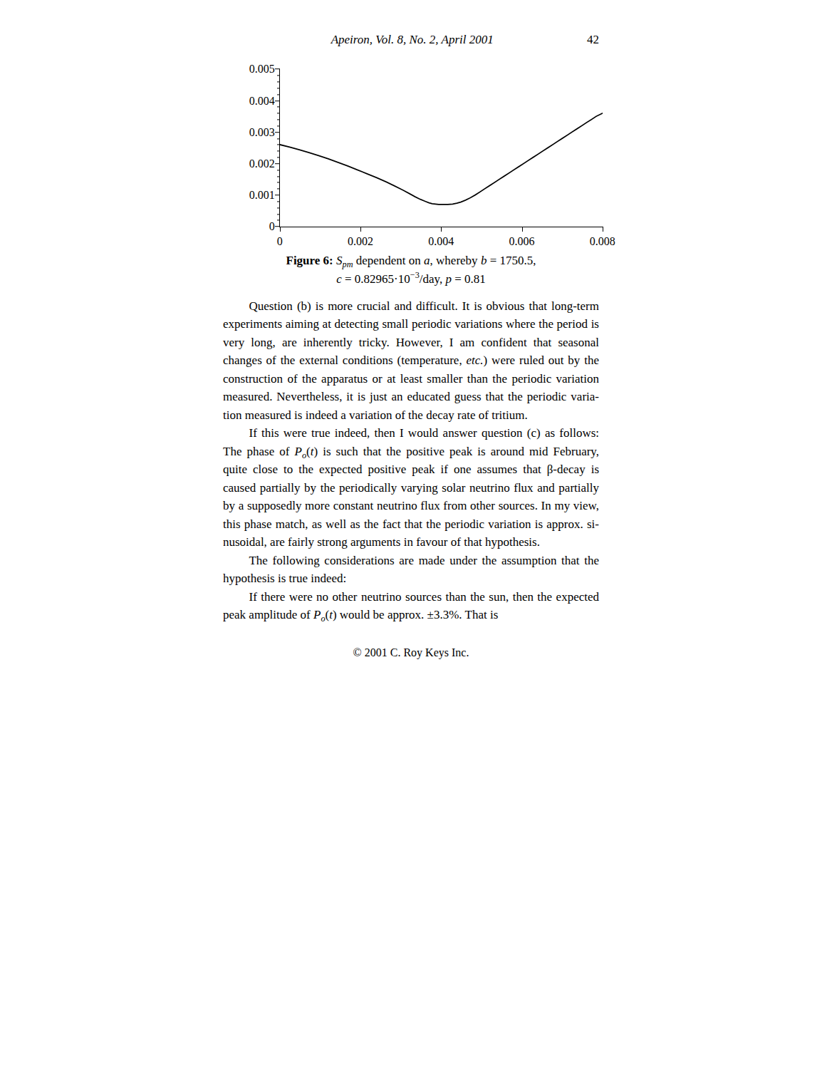Apeiron, Vol. 8, No. 2, April 2001
42
0.005 0.004 0.003 0.002 0.001 0 0 0.002 0.004 0.006 0.008
Figure 6: Spm dependent on a, whereby b = 1750.5, c = 0.82965·10−3/day, p = 0.81
Question (b) is more crucial and difficult. It is obvious that long-term experiments aiming at detecting small periodic variations where the period is very long, are inherently tricky. However, I am confident that seasonal changes of the external conditions (temperature, etc.) were ruled out by the construction of the apparatus or at least smaller than the periodic variation measured. Nevertheless, it is just an educated guess that the periodic variation measured is indeed a variation of the decay rate of tritium.
If this were true indeed, then I would answer question (c) as follows: The phase of Po(t) is such that the positive peak is around mid February, quite close to the expected positive peak if one assumes that β-decay is caused partially by the periodically varying solar neutrino flux and partially by a supposedly more constant neutrino flux from other sources. In my view, this phase match, as well as the fact that the periodic variation is approx. sinusoidal, are fairly strong arguments in favour of that hypothesis.
The following considerations are made under the assumption that the hypothesis is true indeed:
If there were no other neutrino sources than the sun, then the expected peak amplitude of Po(t) would be approx. ±3.3%. That is
© 2001 C. Roy Keys Inc.